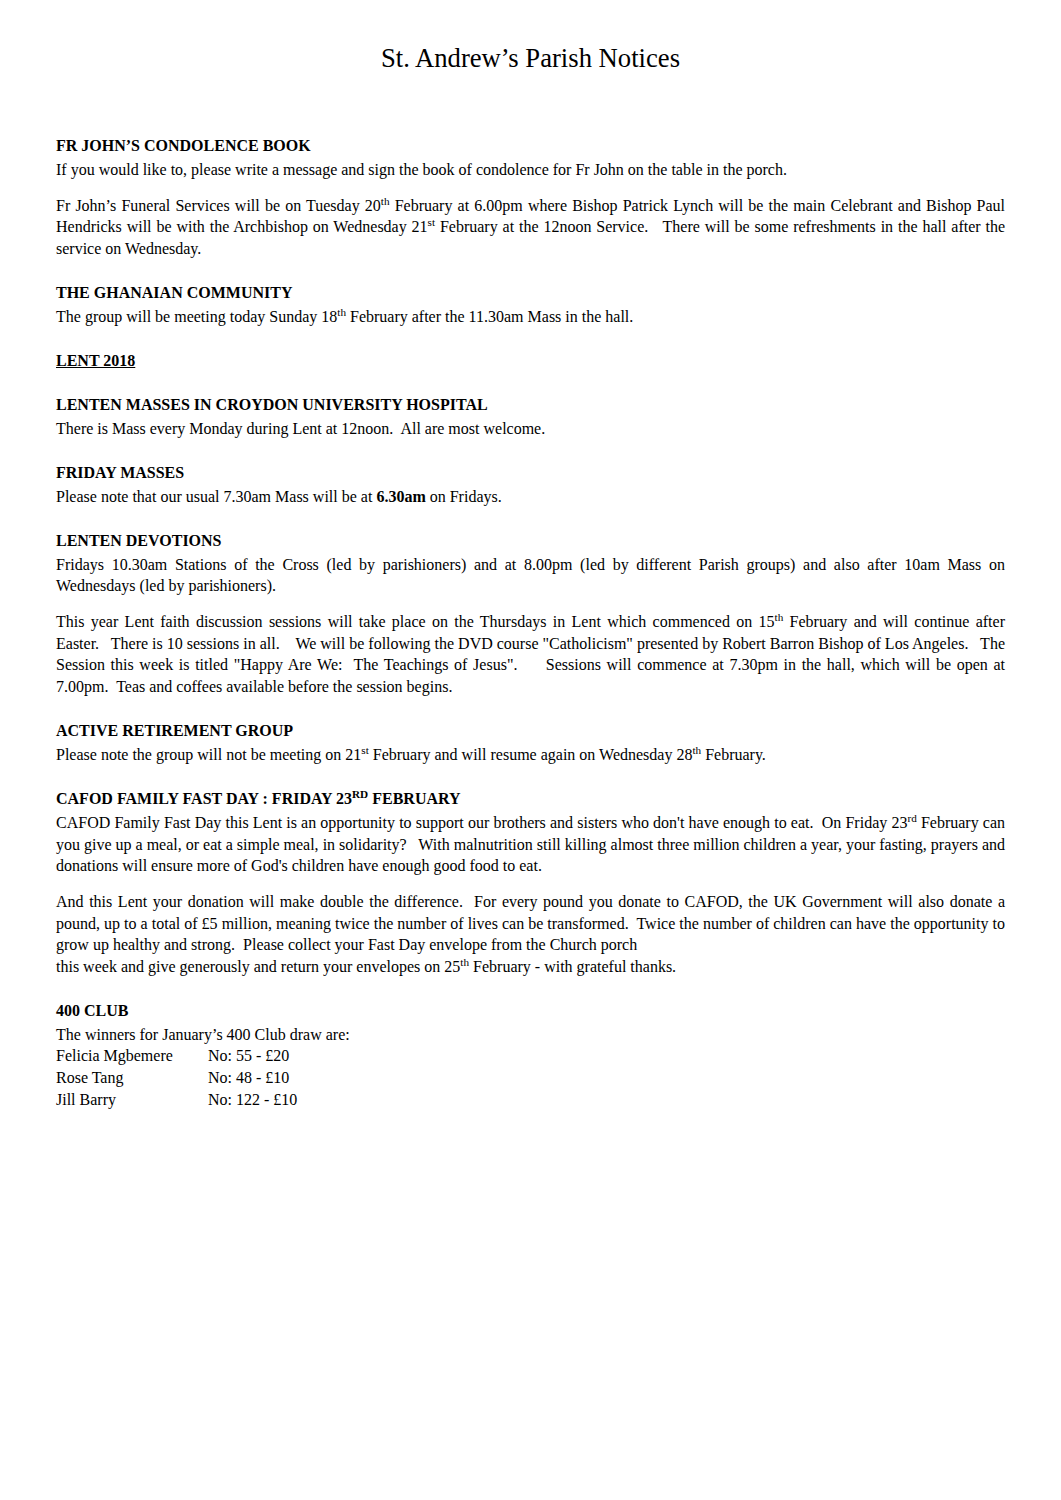St. Andrew’s Parish Notices
FR JOHN’S CONDOLENCE BOOK
If you would like to, please write a message and sign the book of condolence for Fr John on the table in the porch.
Fr John’s Funeral Services will be on Tuesday 20th February at 6.00pm where Bishop Patrick Lynch will be the main Celebrant and Bishop Paul Hendricks will be with the Archbishop on Wednesday 21st February at the 12noon Service. There will be some refreshments in the hall after the service on Wednesday.
THE GHANAIAN COMMUNITY
The group will be meeting today Sunday 18th February after the 11.30am Mass in the hall.
LENT 2018
LENTEN MASSES IN CROYDON UNIVERSITY HOSPITAL
There is Mass every Monday during Lent at 12noon. All are most welcome.
FRIDAY MASSES
Please note that our usual 7.30am Mass will be at 6.30am on Fridays.
LENTEN DEVOTIONS
Fridays 10.30am Stations of the Cross (led by parishioners) and at 8.00pm (led by different Parish groups) and also after 10am Mass on Wednesdays (led by parishioners).
This year Lent faith discussion sessions will take place on the Thursdays in Lent which commenced on 15th February and will continue after Easter. There is 10 sessions in all. We will be following the DVD course "Catholicism" presented by Robert Barron Bishop of Los Angeles. The Session this week is titled "Happy Are We: The Teachings of Jesus". Sessions will commence at 7.30pm in the hall, which will be open at 7.00pm. Teas and coffees available before the session begins.
ACTIVE RETIREMENT GROUP
Please note the group will not be meeting on 21st February and will resume again on Wednesday 28th February.
CAFOD FAMILY FAST DAY : FRIDAY 23RD FEBRUARY
CAFOD Family Fast Day this Lent is an opportunity to support our brothers and sisters who don't have enough to eat. On Friday 23rd February can you give up a meal, or eat a simple meal, in solidarity? With malnutrition still killing almost three million children a year, your fasting, prayers and donations will ensure more of God's children have enough good food to eat.
And this Lent your donation will make double the difference. For every pound you donate to CAFOD, the UK Government will also donate a pound, up to a total of £5 million, meaning twice the number of lives can be transformed. Twice the number of children can have the opportunity to grow up healthy and strong. Please collect your Fast Day envelope from the Church porch
this week and give generously and return your envelopes on 25th February - with grateful thanks.
400 CLUB
The winners for January’s 400 Club draw are:
| Felicia Mgbemere | No: 55 - £20 |
| Rose Tang | No: 48 - £10 |
| Jill Barry | No: 122 - £10 |